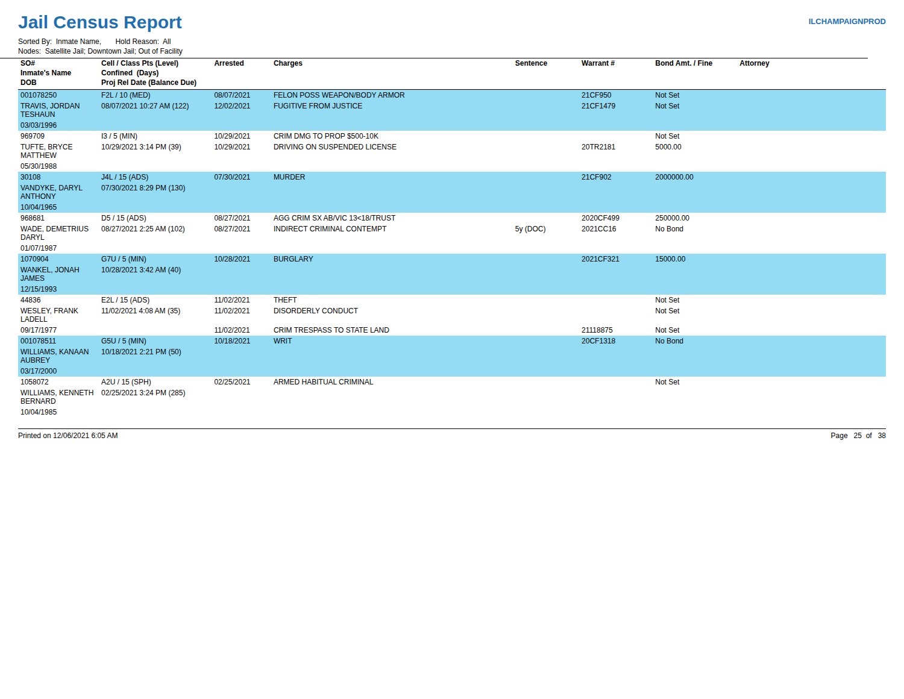ILCHAMPAIGNPROD
Jail Census Report
Sorted By: Inmate Name, Hold Reason: All
Nodes: Satellite Jail; Downtown Jail; Out of Facility
| SO# | Cell / Class Pts (Level) | Arrested | Charges | Sentence | Warrant # | Bond Amt. / Fine | Attorney |
| --- | --- | --- | --- | --- | --- | --- | --- |
| Inmate's Name | Confined (Days) | | | | | | |
| DOB | Proj Rel Date (Balance Due) | | | | | | |
| 001078250 | F2L / 10 (MED) | 08/07/2021 | FELON POSS WEAPON/BODY ARMOR | | 21CF950 | Not Set | |
| TRAVIS, JORDAN TESHAUN | 08/07/2021 10:27 AM (122) | 12/02/2021 | FUGITIVE FROM JUSTICE | | 21CF1479 | Not Set | |
| 03/03/1996 | | | | | | | |
| 969709 | I3 / 5 (MIN) | 10/29/2021 | CRIM DMG TO PROP $500-10K | | | Not Set | |
| TUFTE, BRYCE MATTHEW | 10/29/2021 3:14 PM (39) | 10/29/2021 | DRIVING ON SUSPENDED LICENSE | | 20TR2181 | 5000.00 | |
| 05/30/1988 | | | | | | | |
| 30108 | J4L / 15 (ADS) | 07/30/2021 | MURDER | | 21CF902 | 2000000.00 | |
| VANDYKE, DARYL ANTHONY | 07/30/2021 8:29 PM (130) | | | | | | |
| 10/04/1965 | | | | | | | |
| 968681 | D5 / 15 (ADS) | 08/27/2021 | AGG CRIM SX AB/VIC 13<18/TRUST | | 2020CF499 | 250000.00 | |
| WADE, DEMETRIUS DARYL | 08/27/2021 2:25 AM (102) | 08/27/2021 | INDIRECT CRIMINAL CONTEMPT | 5y (DOC) | 2021CC16 | No Bond | |
| 01/07/1987 | | | | | | | |
| 1070904 | G7U / 5 (MIN) | 10/28/2021 | BURGLARY | | 2021CF321 | 15000.00 | |
| WANKEL, JONAH JAMES | 10/28/2021 3:42 AM (40) | | | | | | |
| 12/15/1993 | | | | | | | |
| 44836 | E2L / 15 (ADS) | 11/02/2021 | THEFT | | | Not Set | |
| WESLEY, FRANK LADELL | 11/02/2021 4:08 AM (35) | 11/02/2021 | DISORDERLY CONDUCT | | | Not Set | |
| 09/17/1977 | | 11/02/2021 | CRIM TRESPASS TO STATE LAND | | 21118875 | Not Set | |
| 001078511 | G5U / 5 (MIN) | 10/18/2021 | WRIT | | 20CF1318 | No Bond | |
| WILLIAMS, KANAAN AUBREY | 10/18/2021 2:21 PM (50) | | | | | | |
| 03/17/2000 | | | | | | | |
| 1058072 | A2U / 15 (SPH) | 02/25/2021 | ARMED HABITUAL CRIMINAL | | | Not Set | |
| WILLIAMS, KENNETH BERNARD | 02/25/2021 3:24 PM (285) | | | | | | |
| 10/04/1985 | | | | | | | |
Printed on 12/06/2021 6:05 AM Page 25 of 38